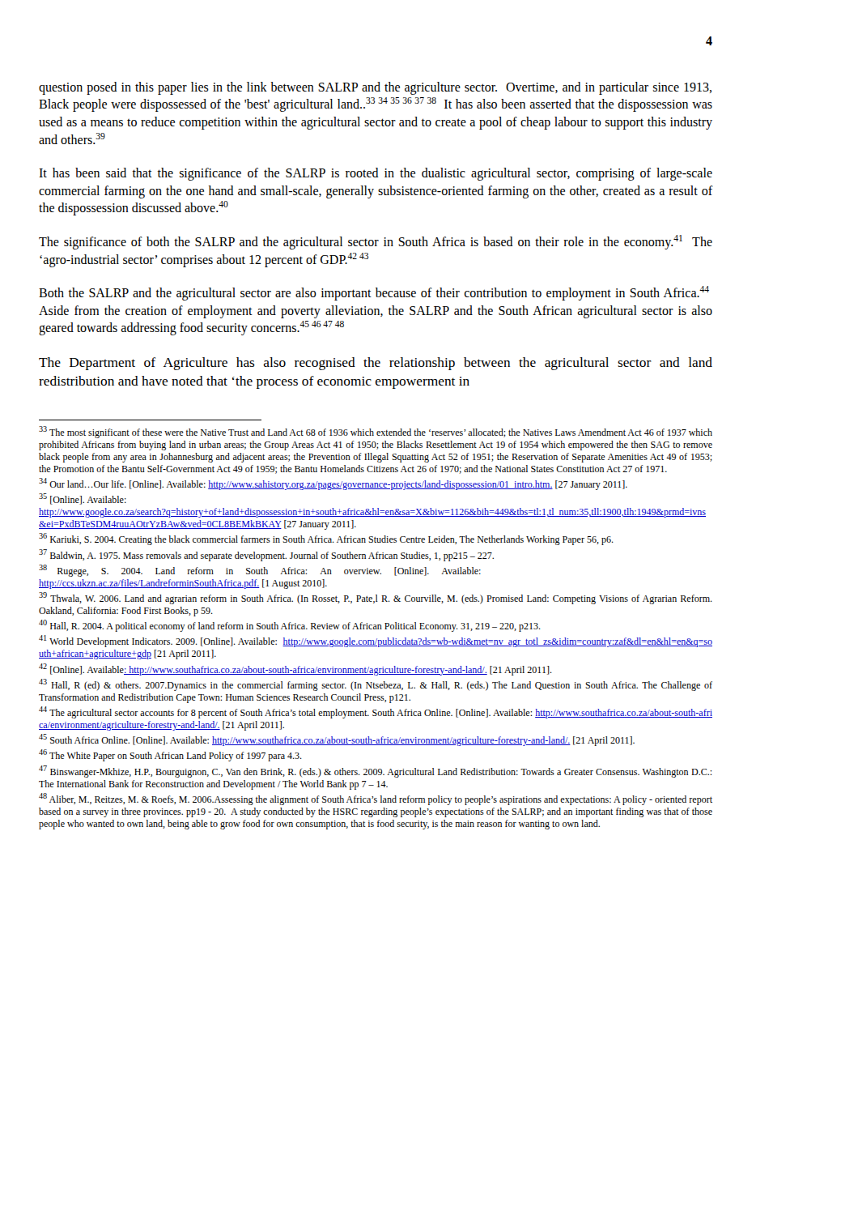4
question posed in this paper lies in the link between SALRP and the agriculture sector. Overtime, and in particular since 1913, Black people were dispossessed of the 'best' agricultural land..33 34 35 36 37 38 It has also been asserted that the dispossession was used as a means to reduce competition within the agricultural sector and to create a pool of cheap labour to support this industry and others.39
It has been said that the significance of the SALRP is rooted in the dualistic agricultural sector, comprising of large-scale commercial farming on the one hand and small-scale, generally subsistence-oriented farming on the other, created as a result of the dispossession discussed above.40
The significance of both the SALRP and the agricultural sector in South Africa is based on their role in the economy.41 The ‘agro-industrial sector’ comprises about 12 percent of GDP.42 43
Both the SALRP and the agricultural sector are also important because of their contribution to employment in South Africa.44 Aside from the creation of employment and poverty alleviation, the SALRP and the South African agricultural sector is also geared towards addressing food security concerns.45 46 47 48
The Department of Agriculture has also recognised the relationship between the agricultural sector and land redistribution and have noted that ‘the process of economic empowerment in
33 The most significant of these were the Native Trust and Land Act 68 of 1936 which extended the ‘reserves’ allocated; the Natives Laws Amendment Act 46 of 1937 which prohibited Africans from buying land in urban areas; the Group Areas Act 41 of 1950; the Blacks Resettlement Act 19 of 1954 which empowered the then SAG to remove black people from any area in Johannesburg and adjacent areas; the Prevention of Illegal Squatting Act 52 of 1951; the Reservation of Separate Amenities Act 49 of 1953; the Promotion of the Bantu Self-Government Act 49 of 1959; the Bantu Homelands Citizens Act 26 of 1970; and the National States Constitution Act 27 of 1971.
34 Our land…Our life. [Online]. Available: http://www.sahistory.org.za/pages/governance-projects/land-dispossession/01_intro.htm. [27 January 2011].
35 [Online]. Available:
http://www.google.co.za/search?q=history+of+land+dispossession+in+south+africa&hl=en&sa=X&biw=1126&bih=449&tbs=tl:1,tl_num:35,tll:1900,tlh:1949&prmd=ivns&ei=PxdBTeSDM4ruuAOtrYzBAw&ved=0CL8BEMkBKAY [27 January 2011].
36 Kariuki, S. 2004. Creating the black commercial farmers in South Africa. African Studies Centre Leiden, The Netherlands Working Paper 56, p6.
37 Baldwin, A. 1975. Mass removals and separate development. Journal of Southern African Studies, 1, pp215 – 227.
38 Rugege, S. 2004. Land reform in South Africa: An overview. [Online]. Available:
http://ccs.ukzn.ac.za/files/LandreforminSouthAfrica.pdf. [1 August 2010].
39 Thwala, W. 2006. Land and agrarian reform in South Africa. (In Rosset, P., Pate,l R. & Courville, M. (eds.) Promised Land: Competing Visions of Agrarian Reform. Oakland, California: Food First Books, p 59.
40 Hall, R. 2004. A political economy of land reform in South Africa. Review of African Political Economy. 31, 219 – 220, p213.
41 World Development Indicators. 2009. [Online]. Available: http://www.google.com/publicdata?ds=wb-wdi&met=nv_agr_totl_zs&idim=country:zaf&dl=en&hl=en&q=south+african+agriculture+gdp [21 April 2011].
42 [Online]. Available: http://www.southafrica.co.za/about-south-africa/environment/agriculture-forestry-and-land/. [21 April 2011].
43 Hall, R (ed) & others. 2007.Dynamics in the commercial farming sector. (In Ntsebeza, L. & Hall, R. (eds.) The Land Question in South Africa. The Challenge of Transformation and Redistribution Cape Town: Human Sciences Research Council Press, p121.
44 The agricultural sector accounts for 8 percent of South Africa’s total employment. South Africa Online. [Online]. Available: http://www.southafrica.co.za/about-south-africa/environment/agriculture-forestry-and-land/. [21 April 2011].
45 South Africa Online. [Online]. Available: http://www.southafrica.co.za/about-south-africa/environment/agriculture-forestry-and-land/. [21 April 2011].
46 The White Paper on South African Land Policy of 1997 para 4.3.
47 Binswanger-Mkhize, H.P., Bourguignon, C., Van den Brink, R. (eds.) & others. 2009. Agricultural Land Redistribution: Towards a Greater Consensus. Washington D.C.: The International Bank for Reconstruction and Development / The World Bank pp 7 – 14.
48 Aliber, M., Reitzes, M. & Roefs, M. 2006.Assessing the alignment of South Africa’s land reform policy to people’s aspirations and expectations: A policy - oriented report based on a survey in three provinces. pp19 - 20. A study conducted by the HSRC regarding people’s expectations of the SALRP; and an important finding was that of those people who wanted to own land, being able to grow food for own consumption, that is food security, is the main reason for wanting to own land.